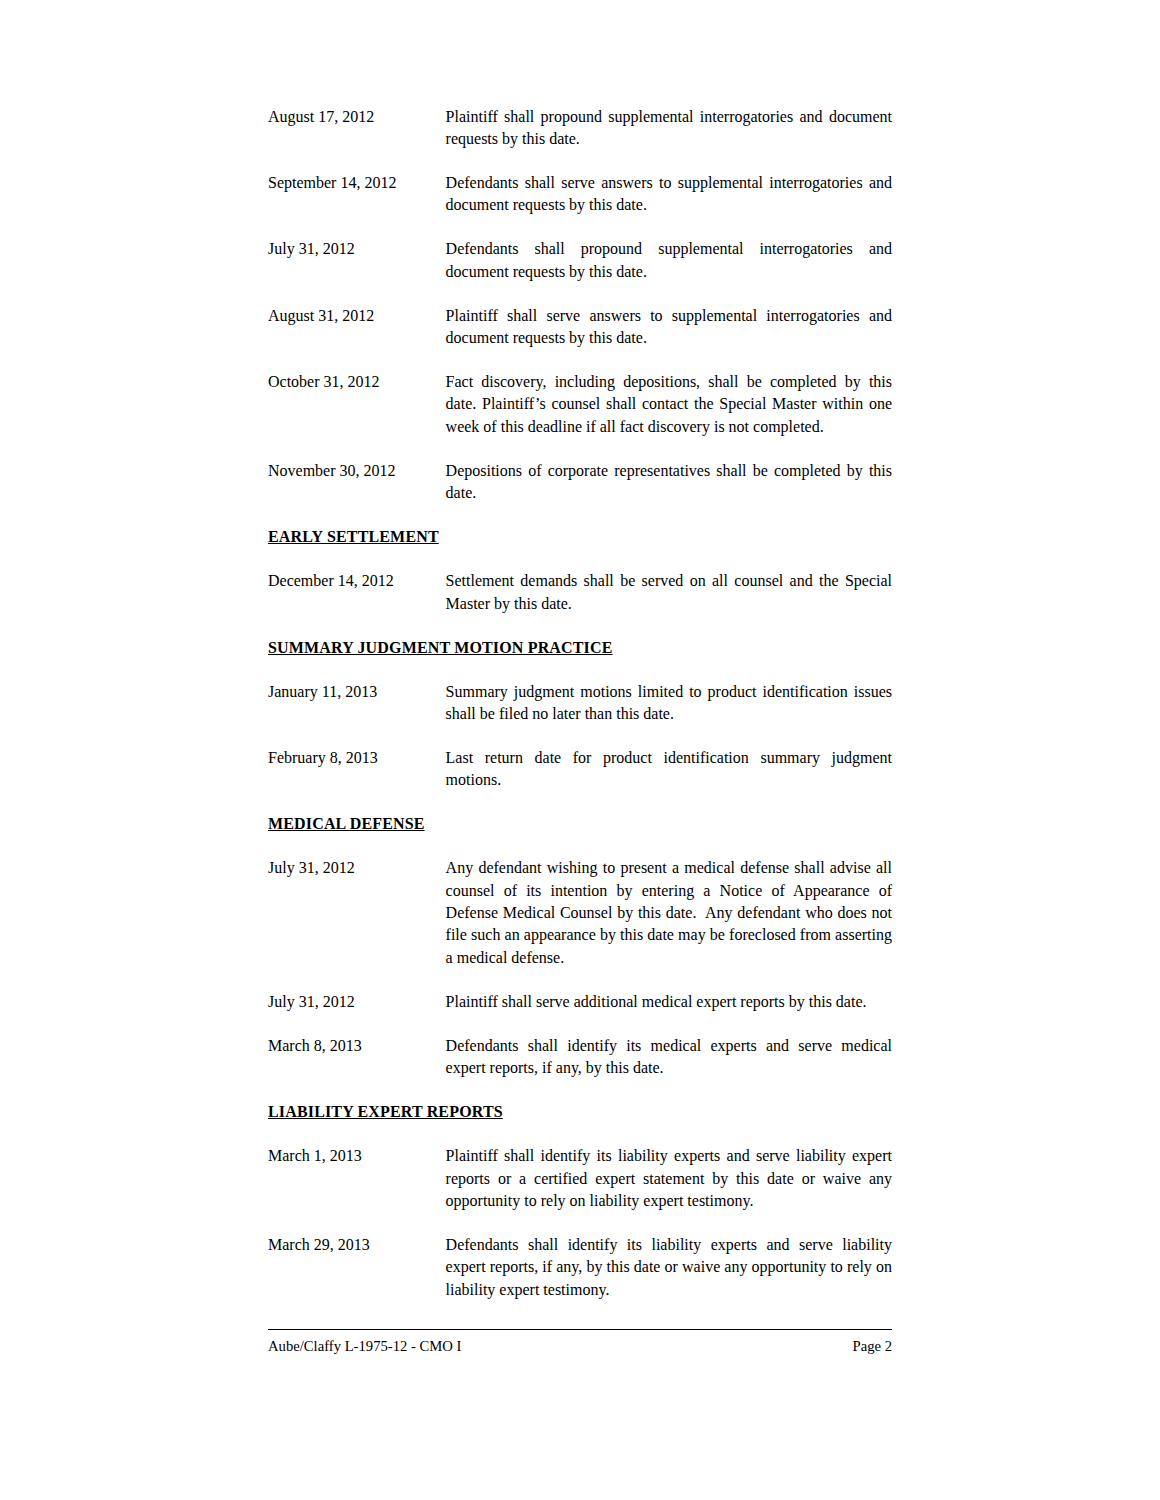August 17, 2012
Plaintiff shall propound supplemental interrogatories and document requests by this date.
September 14, 2012
Defendants shall serve answers to supplemental interrogatories and document requests by this date.
July 31, 2012
Defendants shall propound supplemental interrogatories and document requests by this date.
August 31, 2012
Plaintiff shall serve answers to supplemental interrogatories and document requests by this date.
October 31, 2012
Fact discovery, including depositions, shall be completed by this date. Plaintiff’s counsel shall contact the Special Master within one week of this deadline if all fact discovery is not completed.
November 30, 2012
Depositions of corporate representatives shall be completed by this date.
EARLY SETTLEMENT
December 14, 2012
Settlement demands shall be served on all counsel and the Special Master by this date.
SUMMARY JUDGMENT MOTION PRACTICE
January 11, 2013
Summary judgment motions limited to product identification issues shall be filed no later than this date.
February 8, 2013
Last return date for product identification summary judgment motions.
MEDICAL DEFENSE
July 31, 2012
Any defendant wishing to present a medical defense shall advise all counsel of its intention by entering a Notice of Appearance of Defense Medical Counsel by this date. Any defendant who does not file such an appearance by this date may be foreclosed from asserting a medical defense.
July 31, 2012
Plaintiff shall serve additional medical expert reports by this date.
March 8, 2013
Defendants shall identify its medical experts and serve medical expert reports, if any, by this date.
LIABILITY EXPERT REPORTS
March 1, 2013
Plaintiff shall identify its liability experts and serve liability expert reports or a certified expert statement by this date or waive any opportunity to rely on liability expert testimony.
March 29, 2013
Defendants shall identify its liability experts and serve liability expert reports, if any, by this date or waive any opportunity to rely on liability expert testimony.
Aube/Claffy L-1975-12 - CMO I Page 2